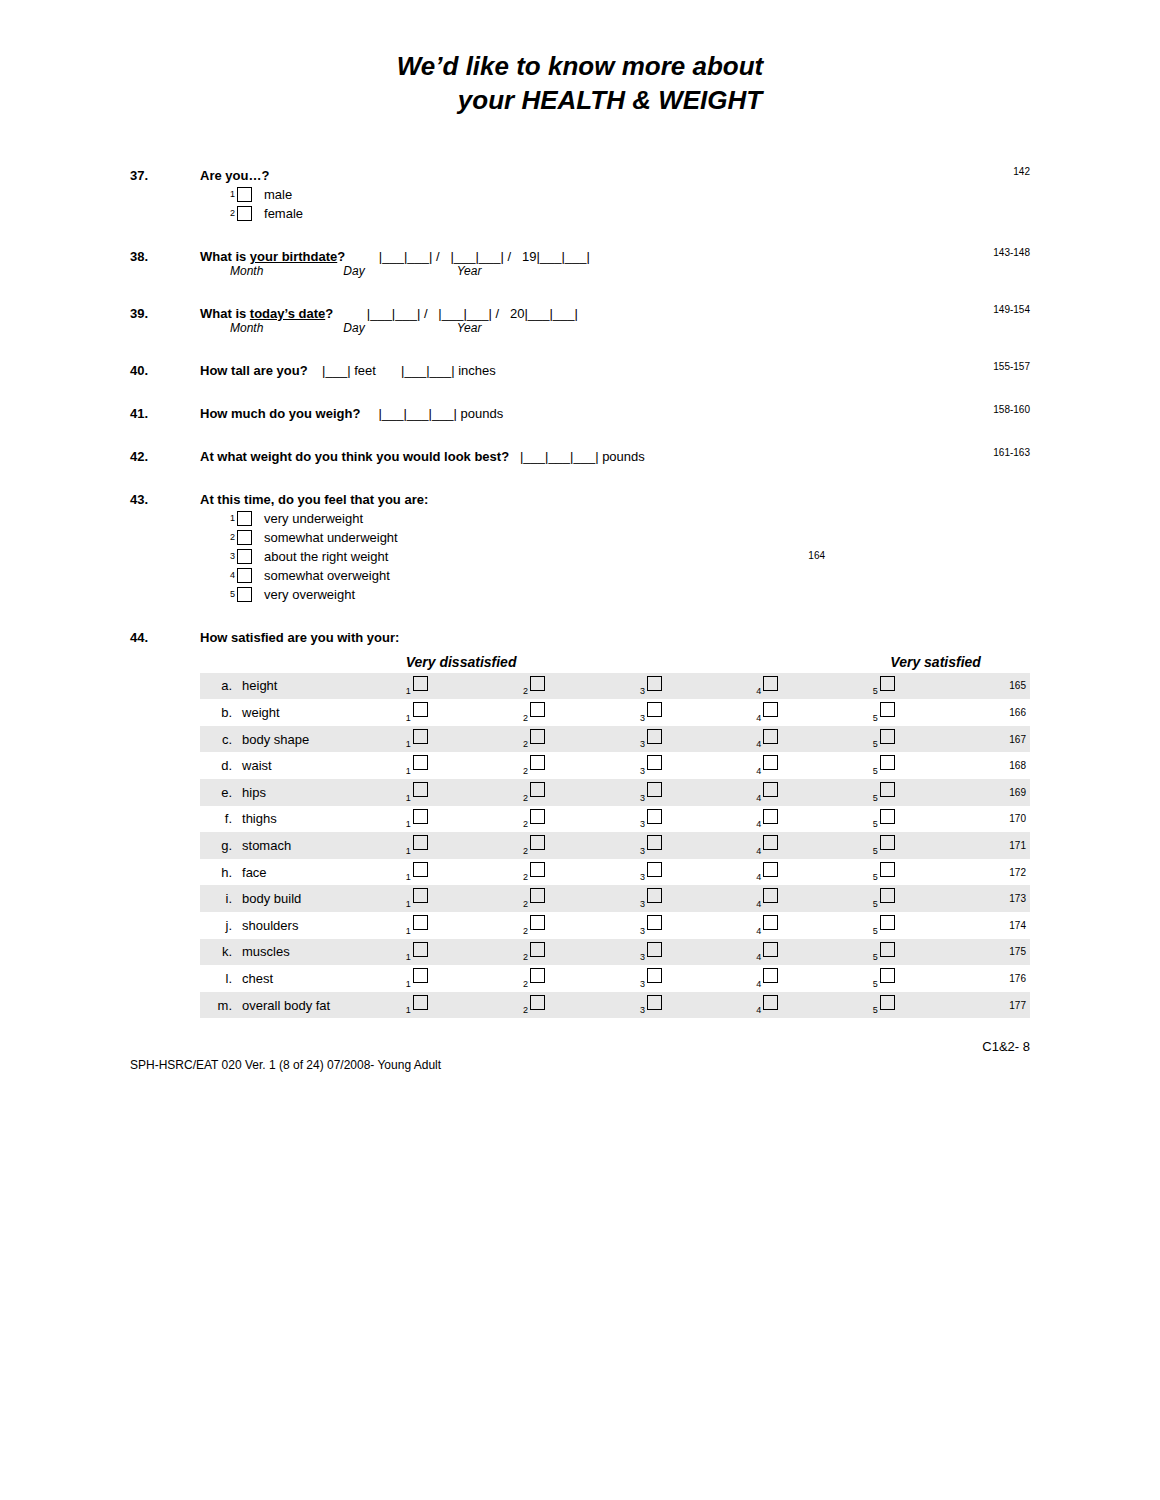We’d like to know more aboutyour HEALTH & WEIGHT
37.
Are you…? 142
1 male
2 female
38.
What is your birthdate? |___|___| / |___|___| / 19|___|___| 143-148
Month Day Year
39.
What is today’s date? |___|___| / |___|___| / 20|___|___| 149-154
Month Day Year
40.
How tall are you? |___| feet |___|___| inches 155-157
41.
How much do you weigh? |___|___|___| pounds 158-160
42.
At what weight do you think you would look best? |___|___|___| pounds 161-163
43.
At this time, do you feel that you are:
1 very underweight
2 somewhat underweight
3 about the right weight164
4 somewhat overweight
5 very overweight
44.
How satisfied are you with your:
| | | Very dissatisfied | | Very satisfied | |
| a. | height | 1 | 2 | 3 | 4 | 5 | 165 |
| b. | weight | 1 | 2 | 3 | 4 | 5 | 166 |
| c. | body shape | 1 | 2 | 3 | 4 | 5 | 167 |
| d. | waist | 1 | 2 | 3 | 4 | 5 | 168 |
| e. | hips | 1 | 2 | 3 | 4 | 5 | 169 |
| f. | thighs | 1 | 2 | 3 | 4 | 5 | 170 |
| g. | stomach | 1 | 2 | 3 | 4 | 5 | 171 |
| h. | face | 1 | 2 | 3 | 4 | 5 | 172 |
| i. | body build | 1 | 2 | 3 | 4 | 5 | 173 |
| j. | shoulders | 1 | 2 | 3 | 4 | 5 | 174 |
| k. | muscles | 1 | 2 | 3 | 4 | 5 | 175 |
| l. | chest | 1 | 2 | 3 | 4 | 5 | 176 |
| m. | overall body fat | 1 | 2 | 3 | 4 | 5 | 177 |
C1&2- 8
SPH-HSRC/EAT 020 Ver. 1 (8 of 24) 07/2008- Young Adult